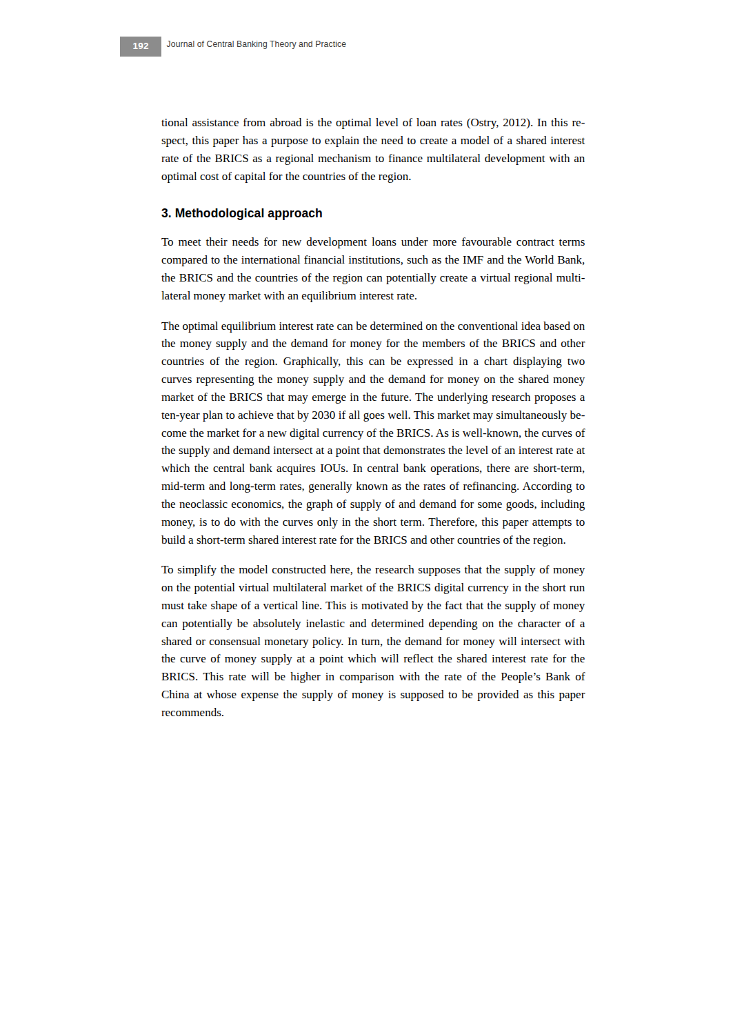192
Journal of Central Banking Theory and Practice
tional assistance from abroad is the optimal level of loan rates (Ostry, 2012). In this respect, this paper has a purpose to explain the need to create a model of a shared interest rate of the BRICS as a regional mechanism to finance multilateral development with an optimal cost of capital for the countries of the region.
3. Methodological approach
To meet their needs for new development loans under more favourable contract terms compared to the international financial institutions, such as the IMF and the World Bank, the BRICS and the countries of the region can potentially create a virtual regional multilateral money market with an equilibrium interest rate.
The optimal equilibrium interest rate can be determined on the conventional idea based on the money supply and the demand for money for the members of the BRICS and other countries of the region. Graphically, this can be expressed in a chart displaying two curves representing the money supply and the demand for money on the shared money market of the BRICS that may emerge in the future. The underlying research proposes a ten-year plan to achieve that by 2030 if all goes well. This market may simultaneously become the market for a new digital currency of the BRICS. As is well-known, the curves of the supply and demand intersect at a point that demonstrates the level of an interest rate at which the central bank acquires IOUs. In central bank operations, there are short-term, mid-term and long-term rates, generally known as the rates of refinancing. According to the neoclassic economics, the graph of supply of and demand for some goods, including money, is to do with the curves only in the short term. Therefore, this paper attempts to build a short-term shared interest rate for the BRICS and other countries of the region.
To simplify the model constructed here, the research supposes that the supply of money on the potential virtual multilateral market of the BRICS digital currency in the short run must take shape of a vertical line. This is motivated by the fact that the supply of money can potentially be absolutely inelastic and determined depending on the character of a shared or consensual monetary policy. In turn, the demand for money will intersect with the curve of money supply at a point which will reflect the shared interest rate for the BRICS. This rate will be higher in comparison with the rate of the People’s Bank of China at whose expense the supply of money is supposed to be provided as this paper recommends.